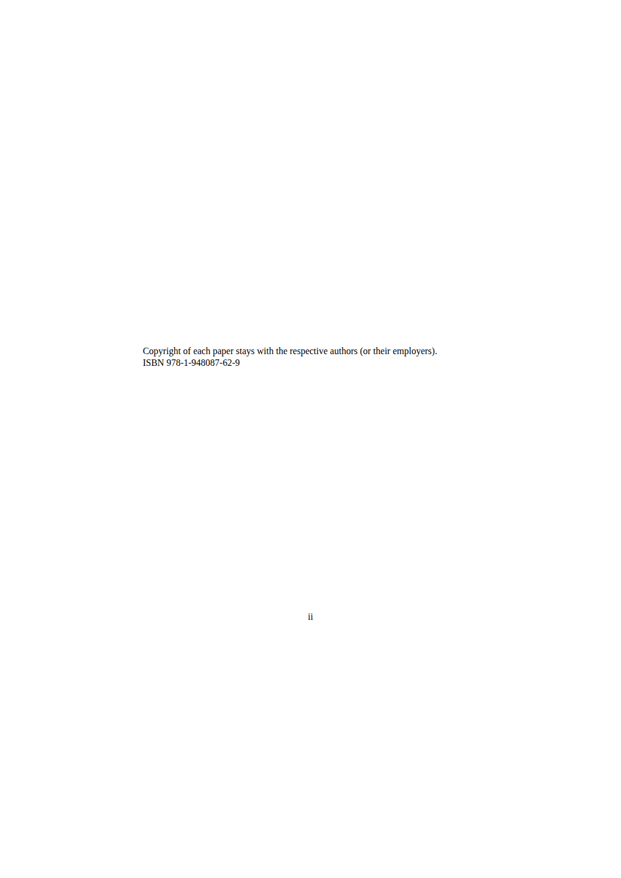Copyright of each paper stays with the respective authors (or their employers).
ISBN 978-1-948087-62-9
ii